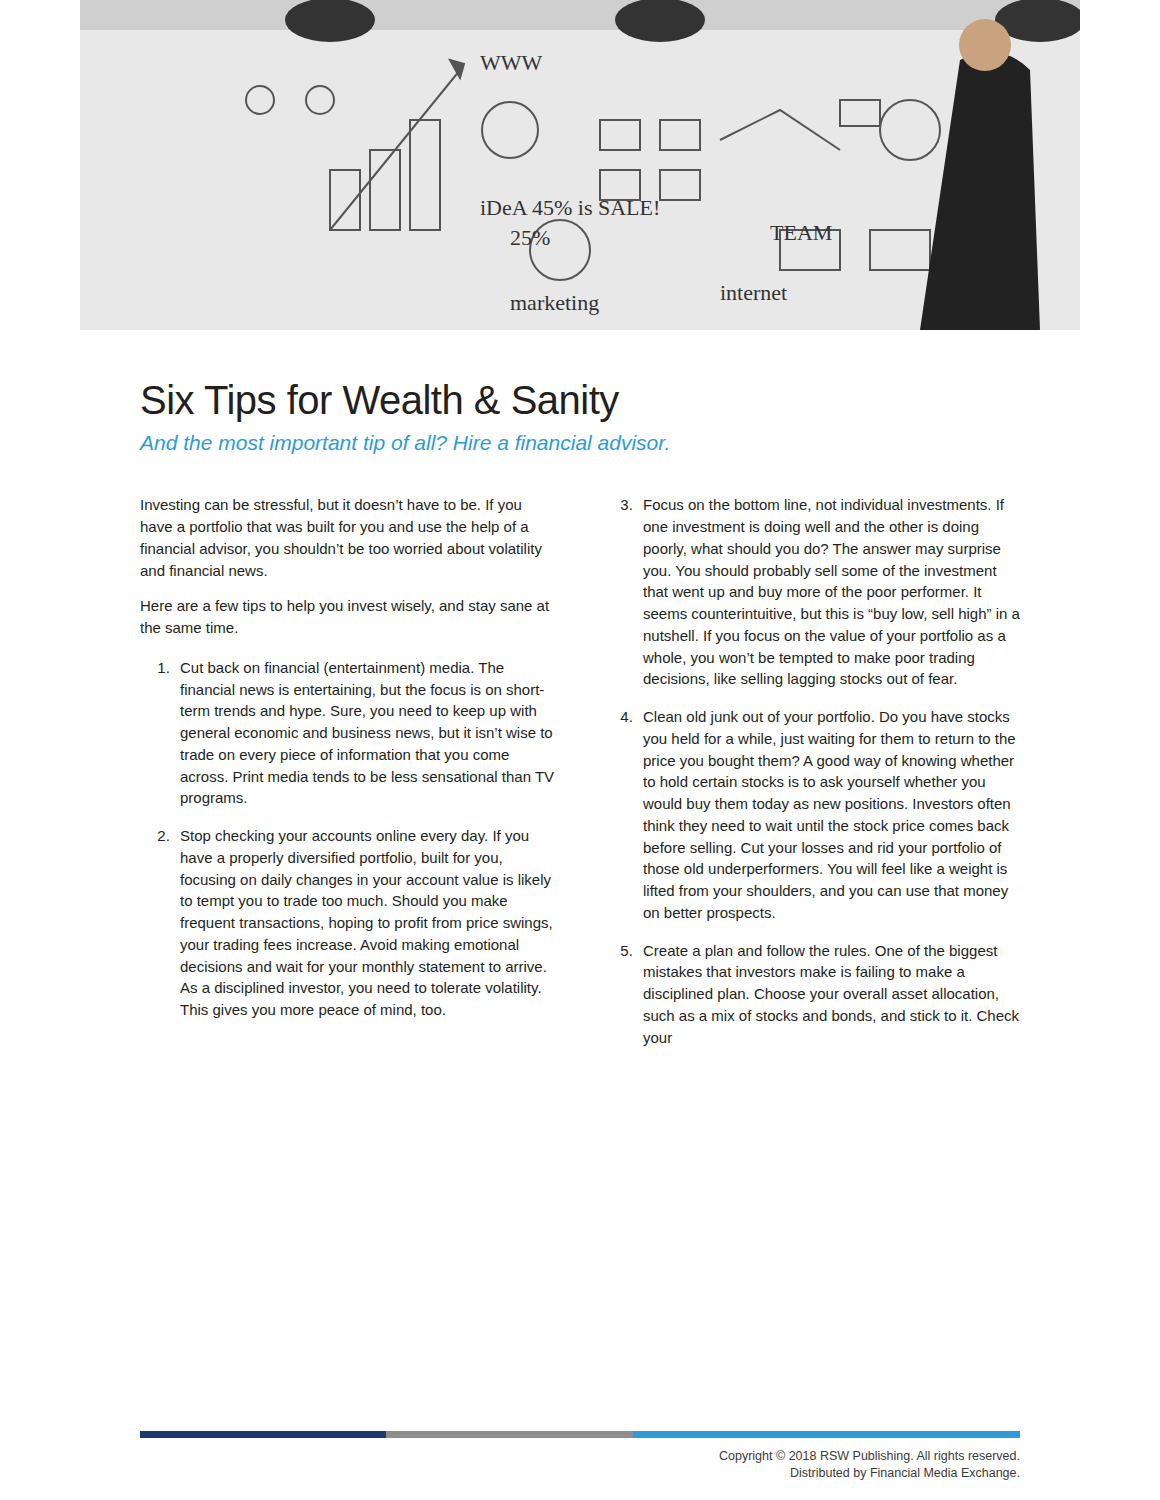Six Tips for Wealth & Sanity
And the most important tip of all? Hire a financial advisor.
Investing can be stressful, but it doesn’t have to be. If you have a portfolio that was built for you and use the help of a financial advisor, you shouldn’t be too worried about volatility and financial news.
Here are a few tips to help you invest wisely, and stay sane at the same time.
Cut back on financial (entertainment) media. The financial news is entertaining, but the focus is on short-term trends and hype. Sure, you need to keep up with general economic and business news, but it isn’t wise to trade on every piece of information that you come across. Print media tends to be less sensational than TV programs.
Stop checking your accounts online every day. If you have a properly diversified portfolio, built for you, focusing on daily changes in your account value is likely to tempt you to trade too much. Should you make frequent transactions, hoping to profit from price swings, your trading fees increase. Avoid making emotional decisions and wait for your monthly statement to arrive. As a disciplined investor, you need to tolerate volatility. This gives you more peace of mind, too.
Focus on the bottom line, not individual investments. If one investment is doing well and the other is doing poorly, what should you do? The answer may surprise you. You should probably sell some of the investment that went up and buy more of the poor performer. It seems counterintuitive, but this is “buy low, sell high” in a nutshell. If you focus on the value of your portfolio as a whole, you won’t be tempted to make poor trading decisions, like selling lagging stocks out of fear.
Clean old junk out of your portfolio. Do you have stocks you held for a while, just waiting for them to return to the price you bought them? A good way of knowing whether to hold certain stocks is to ask yourself whether you would buy them today as new positions. Investors often think they need to wait until the stock price comes back before selling. Cut your losses and rid your portfolio of those old underperformers. You will feel like a weight is lifted from your shoulders, and you can use that money on better prospects.
Create a plan and follow the rules. One of the biggest mistakes that investors make is failing to make a disciplined plan. Choose your overall asset allocation, such as a mix of stocks and bonds, and stick to it. Check your
Copyright © 2018 RSW Publishing. All rights reserved.
Distributed by Financial Media Exchange.